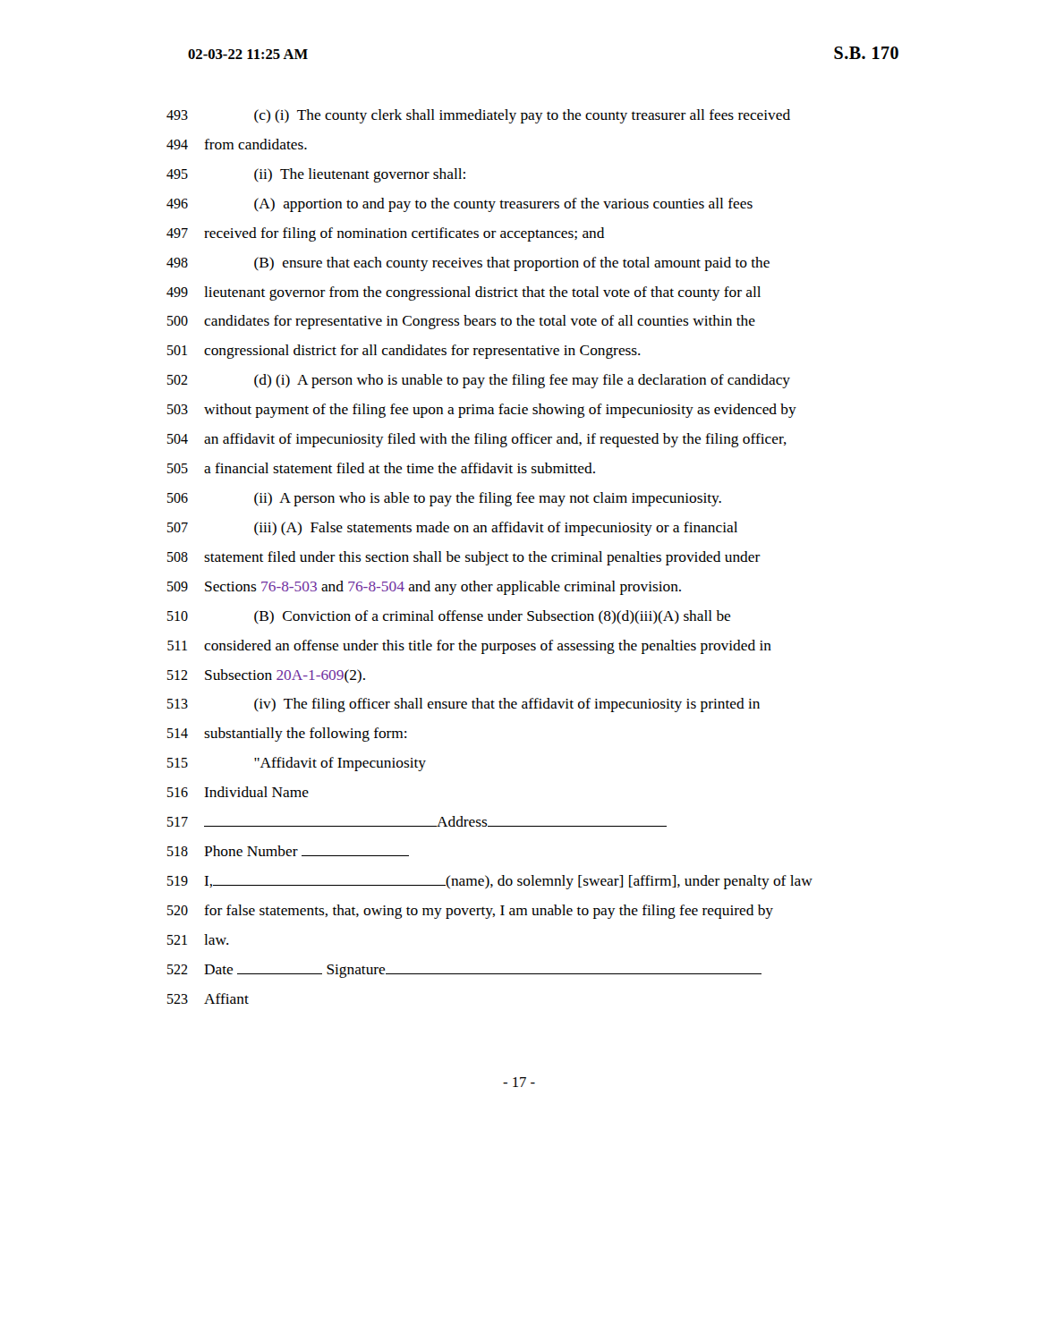02-03-22 11:25 AM S.B. 170
493(c) (i) The county clerk shall immediately pay to the county treasurer all fees received
494 from candidates.
495(ii) The lieutenant governor shall:
496(A) apportion to and pay to the county treasurers of the various counties all fees
497 received for filing of nomination certificates or acceptances; and
498(B) ensure that each county receives that proportion of the total amount paid to the
499 lieutenant governor from the congressional district that the total vote of that county for all
500 candidates for representative in Congress bears to the total vote of all counties within the
501 congressional district for all candidates for representative in Congress.
502(d) (i) A person who is unable to pay the filing fee may file a declaration of candidacy
503 without payment of the filing fee upon a prima facie showing of impecuniosity as evidenced by
504 an affidavit of impecuniosity filed with the filing officer and, if requested by the filing officer,
505 a financial statement filed at the time the affidavit is submitted.
506(ii) A person who is able to pay the filing fee may not claim impecuniosity.
507(iii) (A) False statements made on an affidavit of impecuniosity or a financial
508 statement filed under this section shall be subject to the criminal penalties provided under
509 Sections 76-8-503 and 76-8-504 and any other applicable criminal provision.
510(B) Conviction of a criminal offense under Subsection (8)(d)(iii)(A) shall be
511 considered an offense under this title for the purposes of assessing the penalties provided in
512 Subsection 20A-1-609(2).
513(iv) The filing officer shall ensure that the affidavit of impecuniosity is printed in
514 substantially the following form:
515"Affidavit of Impecuniosity
516 Individual Name
517 Address
518 Phone Number
519 I, (name), do solemnly [swear] [affirm], under penalty of law
520 for false statements, that, owing to my poverty, I am unable to pay the filing fee required by
521 law.
522 Date Signature
523 Affiant
- 17 -